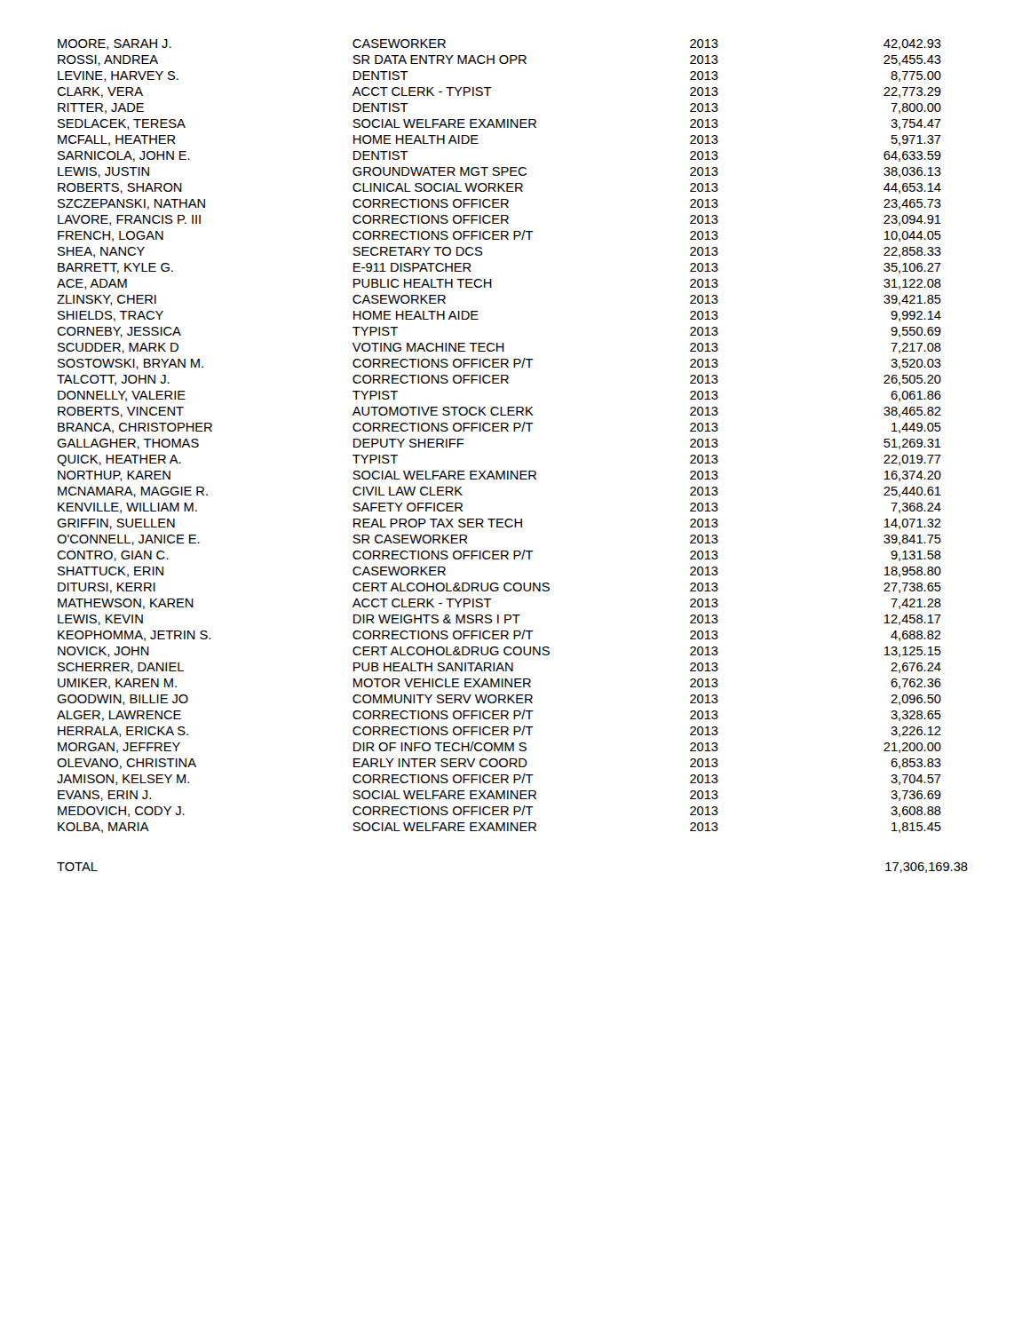| MOORE, SARAH J. | CASEWORKER | 2013 | 42,042.93 |
| ROSSI, ANDREA | SR DATA ENTRY MACH OPR | 2013 | 25,455.43 |
| LEVINE, HARVEY S. | DENTIST | 2013 | 8,775.00 |
| CLARK, VERA | ACCT CLERK - TYPIST | 2013 | 22,773.29 |
| RITTER, JADE | DENTIST | 2013 | 7,800.00 |
| SEDLACEK, TERESA | SOCIAL WELFARE EXAMINER | 2013 | 3,754.47 |
| MCFALL, HEATHER | HOME HEALTH AIDE | 2013 | 5,971.37 |
| SARNICOLA, JOHN E. | DENTIST | 2013 | 64,633.59 |
| LEWIS, JUSTIN | GROUNDWATER MGT SPEC | 2013 | 38,036.13 |
| ROBERTS, SHARON | CLINICAL SOCIAL WORKER | 2013 | 44,653.14 |
| SZCZEPANSKI, NATHAN | CORRECTIONS OFFICER | 2013 | 23,465.73 |
| LAVORE, FRANCIS P. III | CORRECTIONS OFFICER | 2013 | 23,094.91 |
| FRENCH, LOGAN | CORRECTIONS OFFICER P/T | 2013 | 10,044.05 |
| SHEA, NANCY | SECRETARY TO DCS | 2013 | 22,858.33 |
| BARRETT, KYLE G. | E-911 DISPATCHER | 2013 | 35,106.27 |
| ACE, ADAM | PUBLIC HEALTH TECH | 2013 | 31,122.08 |
| ZLINSKY, CHERI | CASEWORKER | 2013 | 39,421.85 |
| SHIELDS, TRACY | HOME HEALTH AIDE | 2013 | 9,992.14 |
| CORNEBY, JESSICA | TYPIST | 2013 | 9,550.69 |
| SCUDDER, MARK D | VOTING MACHINE TECH | 2013 | 7,217.08 |
| SOSTOWSKI, BRYAN M. | CORRECTIONS OFFICER P/T | 2013 | 3,520.03 |
| TALCOTT, JOHN J. | CORRECTIONS OFFICER | 2013 | 26,505.20 |
| DONNELLY, VALERIE | TYPIST | 2013 | 6,061.86 |
| ROBERTS, VINCENT | AUTOMOTIVE STOCK CLERK | 2013 | 38,465.82 |
| BRANCA, CHRISTOPHER | CORRECTIONS OFFICER P/T | 2013 | 1,449.05 |
| GALLAGHER, THOMAS | DEPUTY SHERIFF | 2013 | 51,269.31 |
| QUICK, HEATHER A. | TYPIST | 2013 | 22,019.77 |
| NORTHUP, KAREN | SOCIAL WELFARE EXAMINER | 2013 | 16,374.20 |
| MCNAMARA, MAGGIE R. | CIVIL LAW CLERK | 2013 | 25,440.61 |
| KENVILLE, WILLIAM M. | SAFETY OFFICER | 2013 | 7,368.24 |
| GRIFFIN, SUELLEN | REAL PROP TAX SER TECH | 2013 | 14,071.32 |
| O'CONNELL, JANICE E. | SR CASEWORKER | 2013 | 39,841.75 |
| CONTRO, GIAN C. | CORRECTIONS OFFICER P/T | 2013 | 9,131.58 |
| SHATTUCK, ERIN | CASEWORKER | 2013 | 18,958.80 |
| DITURSI, KERRI | CERT ALCOHOL&DRUG COUNS | 2013 | 27,738.65 |
| MATHEWSON, KAREN | ACCT CLERK - TYPIST | 2013 | 7,421.28 |
| LEWIS, KEVIN | DIR WEIGHTS & MSRS I PT | 2013 | 12,458.17 |
| KEOPHOMMA, JETRIN S. | CORRECTIONS OFFICER P/T | 2013 | 4,688.82 |
| NOVICK, JOHN | CERT ALCOHOL&DRUG COUNS | 2013 | 13,125.15 |
| SCHERRER, DANIEL | PUB HEALTH SANITARIAN | 2013 | 2,676.24 |
| UMIKER, KAREN M. | MOTOR VEHICLE EXAMINER | 2013 | 6,762.36 |
| GOODWIN, BILLIE JO | COMMUNITY SERV WORKER | 2013 | 2,096.50 |
| ALGER, LAWRENCE | CORRECTIONS OFFICER P/T | 2013 | 3,328.65 |
| HERRALA, ERICKA S. | CORRECTIONS OFFICER P/T | 2013 | 3,226.12 |
| MORGAN, JEFFREY | DIR OF INFO TECH/COMM S | 2013 | 21,200.00 |
| OLEVANO, CHRISTINA | EARLY INTER SERV COORD | 2013 | 6,853.83 |
| JAMISON, KELSEY M. | CORRECTIONS OFFICER P/T | 2013 | 3,704.57 |
| EVANS, ERIN J. | SOCIAL WELFARE EXAMINER | 2013 | 3,736.69 |
| MEDOVICH, CODY J. | CORRECTIONS OFFICER P/T | 2013 | 3,608.88 |
| KOLBA, MARIA | SOCIAL WELFARE EXAMINER | 2013 | 1,815.45 |
| TOTAL | | | 17,306,169.38 |